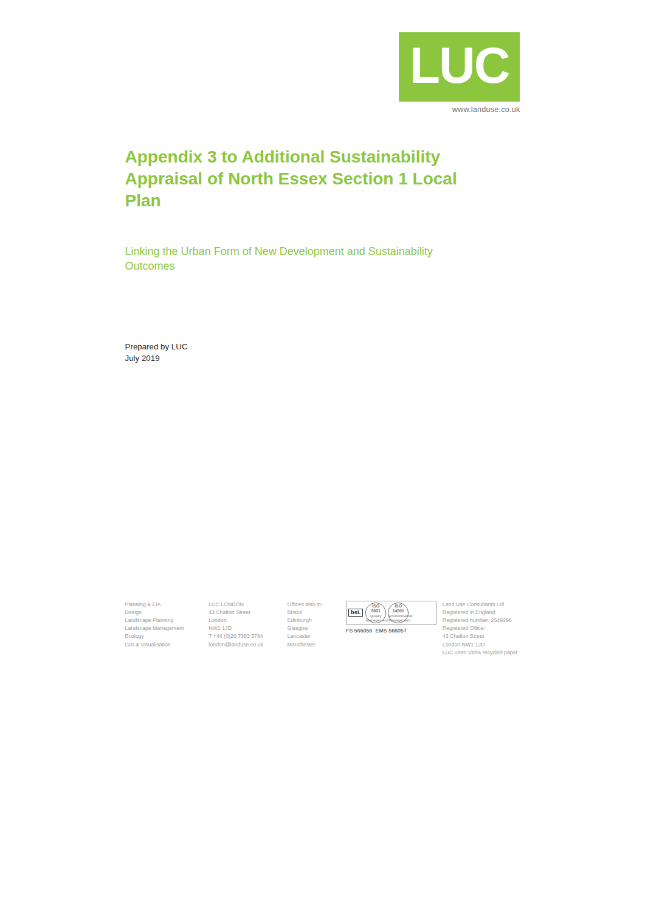LUC
www.landuse.co.uk
Appendix 3 to Additional Sustainability Appraisal of North Essex Section 1 Local Plan
Linking the Urban Form of New Development and Sustainability Outcomes
Prepared by LUC
July 2019
Planning & EIA
Design
Landscape Planning
Landscape Management
Ecology
GIS & Visualisation
LUC LONDON
43 Chalton Street
London
NW1 1JD
T +44 (0)20 7383 5784
london@landuse.co.uk
Offices also in:
Bristol
Edinburgh
Glasgow
Lancaster
Manchester
bsi. ISO
9001 Quality
Management ISO
14001 Environmental
Management
FS 566056 EMS 566057
Land Use Consultants Ltd
Registered in England
Registered number: 2549296
Registered Office:
43 Chalton Street
London NW1 1JD
LUC uses 100% recycled paper